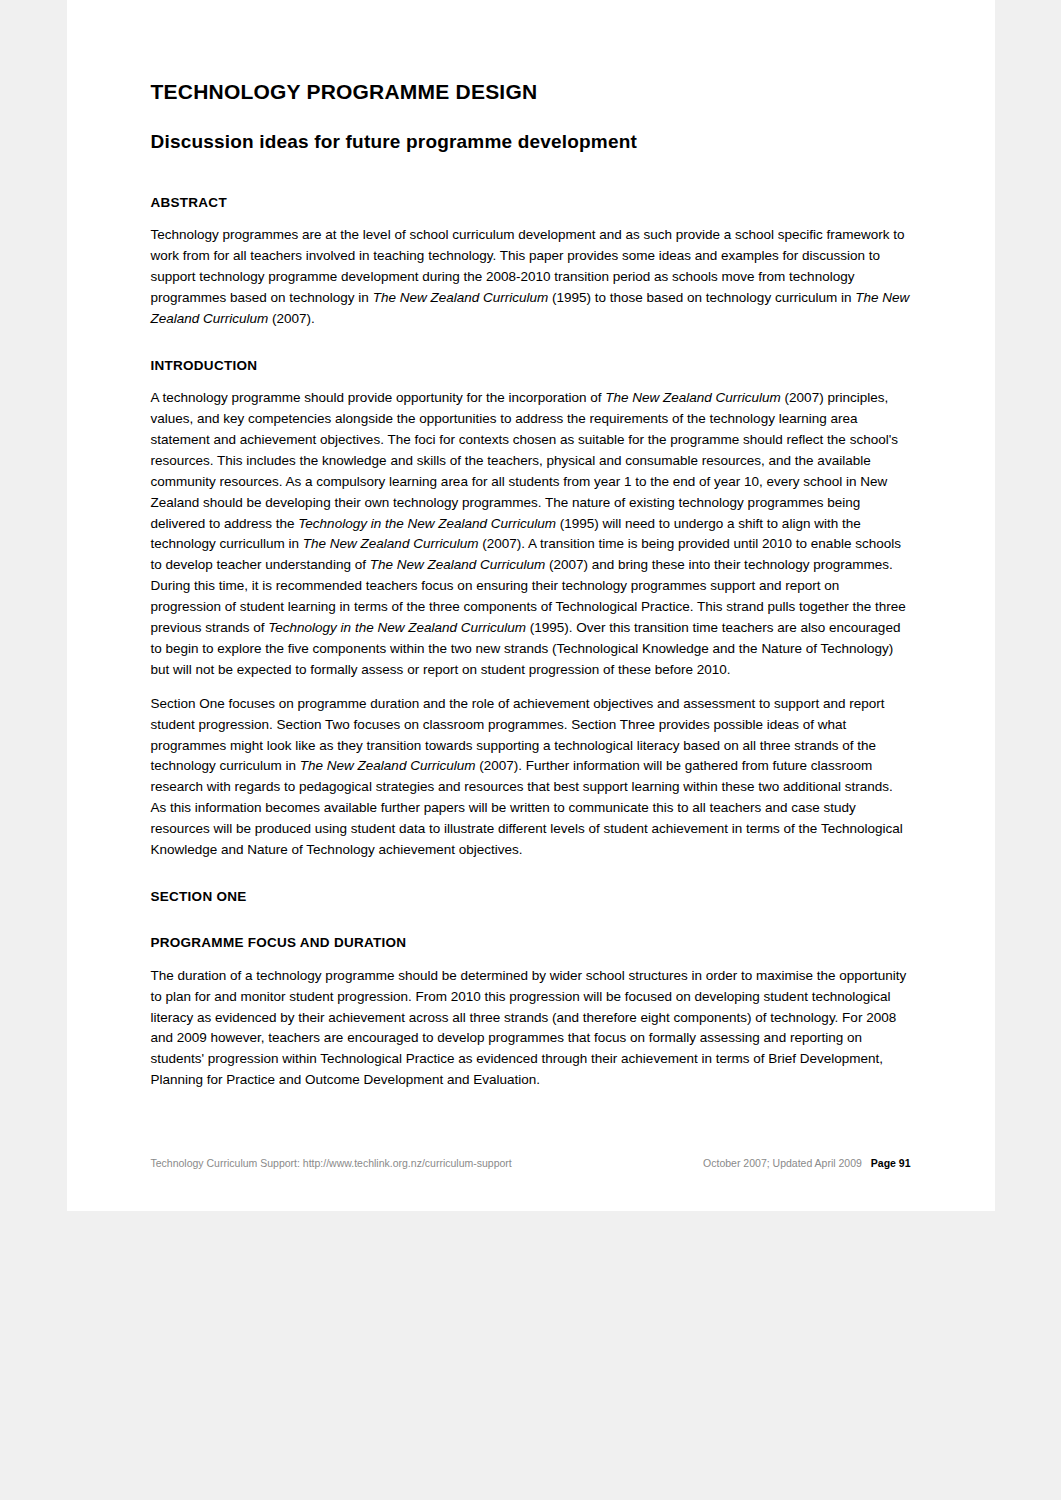TECHNOLOGY PROGRAMME DESIGN
Discussion ideas for future programme development
ABSTRACT
Technology programmes are at the level of school curriculum development and as such provide a school specific framework to work from for all teachers involved in teaching technology. This paper provides some ideas and examples for discussion to support technology programme development during the 2008-2010 transition period as schools move from technology programmes based on technology in The New Zealand Curriculum (1995) to those based on technology curriculum in The New Zealand Curriculum (2007).
INTRODUCTION
A technology programme should provide opportunity for the incorporation of The New Zealand Curriculum (2007) principles, values, and key competencies alongside the opportunities to address the requirements of the technology learning area statement and achievement objectives. The foci for contexts chosen as suitable for the programme should reflect the school's resources. This includes the knowledge and skills of the teachers, physical and consumable resources, and the available community resources. As a compulsory learning area for all students from year 1 to the end of year 10, every school in New Zealand should be developing their own technology programmes. The nature of existing technology programmes being delivered to address the Technology in the New Zealand Curriculum (1995) will need to undergo a shift to align with the technology curricullum in The New Zealand Curriculum (2007). A transition time is being provided until 2010 to enable schools to develop teacher understanding of The New Zealand Curriculum (2007) and bring these into their technology programmes. During this time, it is recommended teachers focus on ensuring their technology programmes support and report on progression of student learning in terms of the three components of Technological Practice. This strand pulls together the three previous strands of Technology in the New Zealand Curriculum (1995). Over this transition time teachers are also encouraged to begin to explore the five components within the two new strands (Technological Knowledge and the Nature of Technology) but will not be expected to formally assess or report on student progression of these before 2010.
Section One focuses on programme duration and the role of achievement objectives and assessment to support and report student progression. Section Two focuses on classroom programmes. Section Three provides possible ideas of what programmes might look like as they transition towards supporting a technological literacy based on all three strands of the technology curriculum in The New Zealand Curriculum (2007). Further information will be gathered from future classroom research with regards to pedagogical strategies and resources that best support learning within these two additional strands. As this information becomes available further papers will be written to communicate this to all teachers and case study resources will be produced using student data to illustrate different levels of student achievement in terms of the Technological Knowledge and Nature of Technology achievement objectives.
SECTION ONE
PROGRAMME FOCUS AND DURATION
The duration of a technology programme should be determined by wider school structures in order to maximise the opportunity to plan for and monitor student progression. From 2010 this progression will be focused on developing student technological literacy as evidenced by their achievement across all three strands (and therefore eight components) of technology. For 2008 and 2009 however, teachers are encouraged to develop programmes that focus on formally assessing and reporting on students' progression within Technological Practice as evidenced through their achievement in terms of Brief Development, Planning for Practice and Outcome Development and Evaluation.
Technology Curriculum Support: http://www.techlink.org.nz/curriculum-support
October 2007; Updated April 2009 Page 91